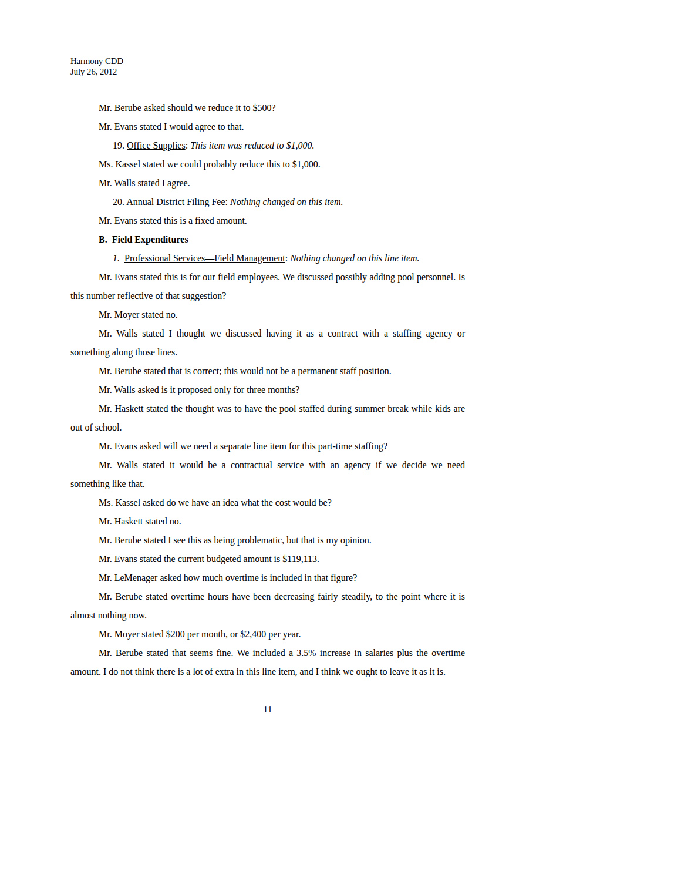Harmony CDD
July 26, 2012
Mr. Berube asked should we reduce it to $500?
Mr. Evans stated I would agree to that.
19. Office Supplies: This item was reduced to $1,000.
Ms. Kassel stated we could probably reduce this to $1,000.
Mr. Walls stated I agree.
20. Annual District Filing Fee: Nothing changed on this item.
Mr. Evans stated this is a fixed amount.
B. Field Expenditures
1. Professional Services—Field Management: Nothing changed on this line item.
Mr. Evans stated this is for our field employees. We discussed possibly adding pool personnel. Is this number reflective of that suggestion?
Mr. Moyer stated no.
Mr. Walls stated I thought we discussed having it as a contract with a staffing agency or something along those lines.
Mr. Berube stated that is correct; this would not be a permanent staff position.
Mr. Walls asked is it proposed only for three months?
Mr. Haskett stated the thought was to have the pool staffed during summer break while kids are out of school.
Mr. Evans asked will we need a separate line item for this part-time staffing?
Mr. Walls stated it would be a contractual service with an agency if we decide we need something like that.
Ms. Kassel asked do we have an idea what the cost would be?
Mr. Haskett stated no.
Mr. Berube stated I see this as being problematic, but that is my opinion.
Mr. Evans stated the current budgeted amount is $119,113.
Mr. LeMenager asked how much overtime is included in that figure?
Mr. Berube stated overtime hours have been decreasing fairly steadily, to the point where it is almost nothing now.
Mr. Moyer stated $200 per month, or $2,400 per year.
Mr. Berube stated that seems fine. We included a 3.5% increase in salaries plus the overtime amount. I do not think there is a lot of extra in this line item, and I think we ought to leave it as it is.
11